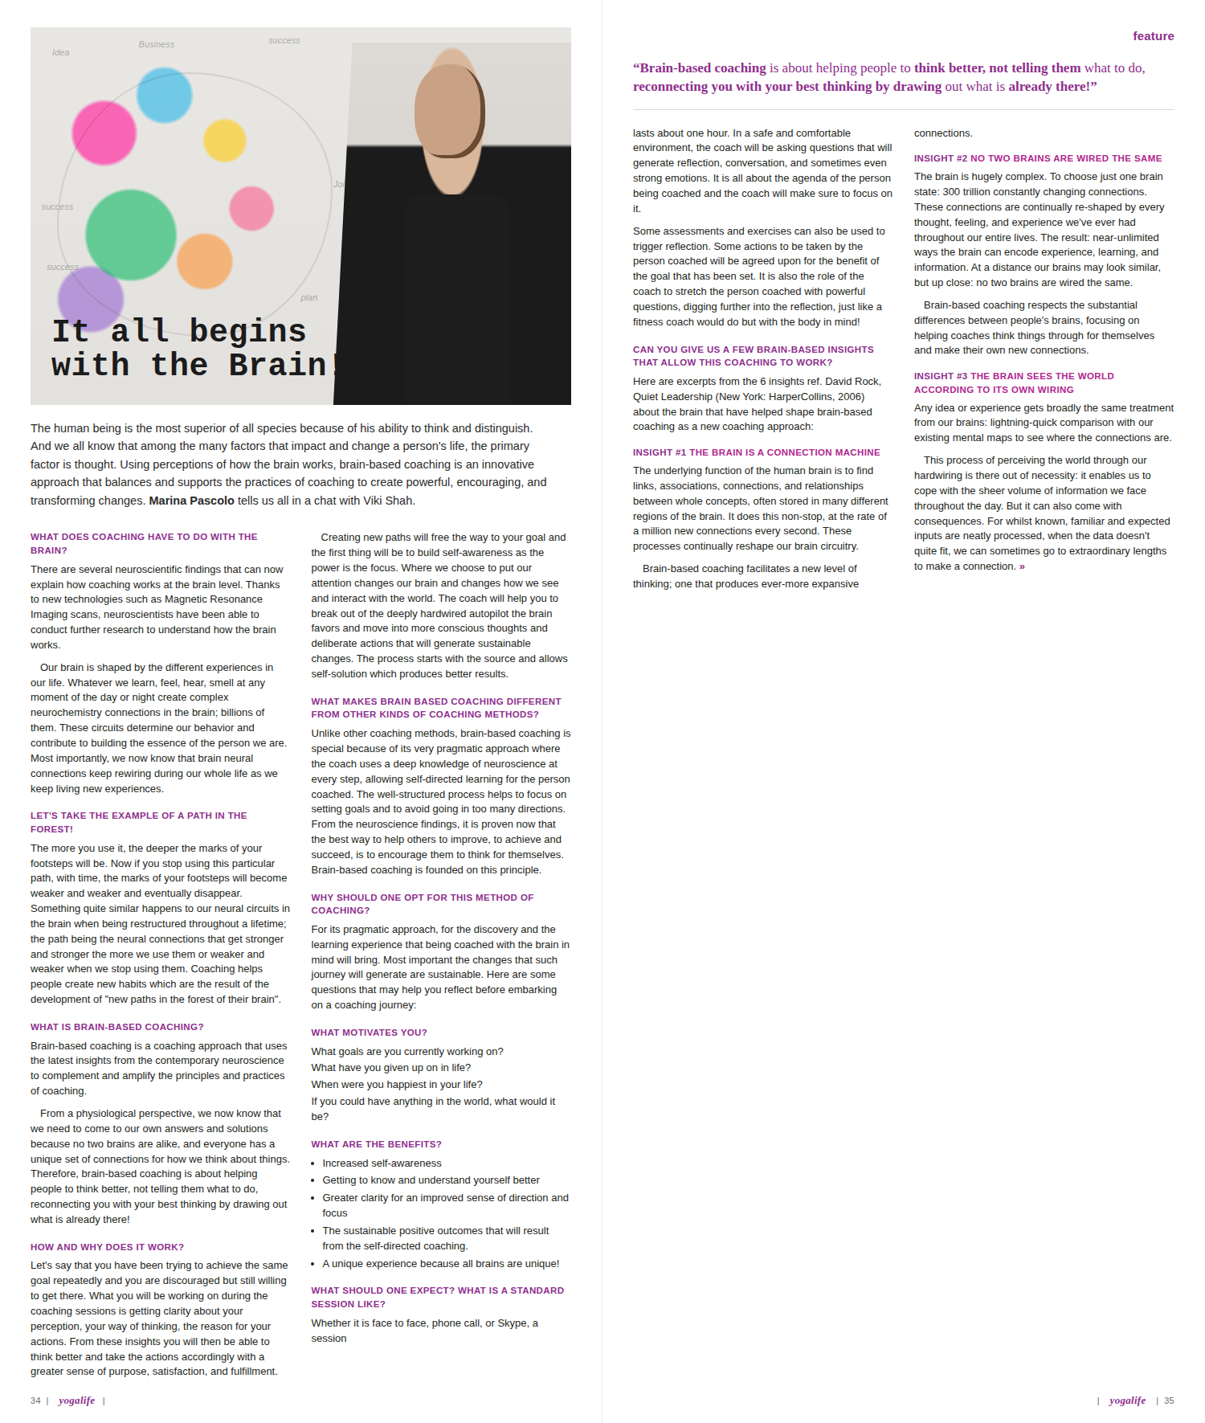Idea Business success success success Join! plan
It all begins
with the Brain!
The human being is the most superior of all species because of his ability to think and distinguish. And we all know that among the many factors that impact and change a person's life, the primary factor is thought. Using perceptions of how the brain works, brain-based coaching is an innovative approach that balances and supports the practices of coaching to create powerful, encouraging, and transforming changes. Marina Pascolo tells us all in a chat with Viki Shah.
What does coaching have to do with the brain?
There are several neuroscientific findings that can now explain how coaching works at the brain level. Thanks to new technologies such as Magnetic Resonance Imaging scans, neuroscientists have been able to conduct further research to understand how the brain works.
Our brain is shaped by the different experiences in our life. Whatever we learn, feel, hear, smell at any moment of the day or night create complex neurochemistry connections in the brain; billions of them. These circuits determine our behavior and contribute to building the essence of the person we are. Most importantly, we now know that brain neural connections keep rewiring during our whole life as we keep living new experiences.
Let's take the example of a path in the forest!
The more you use it, the deeper the marks of your footsteps will be. Now if you stop using this particular path, with time, the marks of your footsteps will become weaker and weaker and eventually disappear. Something quite similar happens to our neural circuits in the brain when being restructured throughout a lifetime; the path being the neural connections that get stronger and stronger the more we use them or weaker and weaker when we stop using them. Coaching helps people create new habits which are the result of the development of "new paths in the forest of their brain".
What is brain-based coaching?
Brain-based coaching is a coaching approach that uses the latest insights from the contemporary neuroscience to complement and amplify the principles and practices of coaching.
From a physiological perspective, we now know that we need to come to our own answers and solutions because no two brains are alike, and everyone has a unique set of connections for how we think about things. Therefore, brain-based coaching is about helping people to think better, not telling them what to do, reconnecting you with your best thinking by drawing out what is already there!
How and why does it work?
Let's say that you have been trying to achieve the same goal repeatedly and you are discouraged but still willing to get there. What you will be working on during the coaching sessions is getting clarity about your perception, your way of thinking, the reason for your actions. From these insights you will then be able to think better and take the actions accordingly with a greater sense of purpose, satisfaction, and fulfillment.
Creating new paths will free the way to your goal and the first thing will be to build self-awareness as the power is the focus. Where we choose to put our attention changes our brain and changes how we see and interact with the world. The coach will help you to break out of the deeply hardwired autopilot the brain favors and move into more conscious thoughts and deliberate actions that will generate sustainable changes. The process starts with the source and allows self-solution which produces better results.
What makes brain based coaching different from other kinds of coaching methods?
Unlike other coaching methods, brain-based coaching is special because of its very pragmatic approach where the coach uses a deep knowledge of neuroscience at every step, allowing self-directed learning for the person coached. The well-structured process helps to focus on setting goals and to avoid going in too many directions. From the neuroscience findings, it is proven now that the best way to help others to improve, to achieve and succeed, is to encourage them to think for themselves. Brain-based coaching is founded on this principle.
Why should one opt for this method of coaching?
For its pragmatic approach, for the discovery and the learning experience that being coached with the brain in mind will bring. Most important the changes that such journey will generate are sustainable. Here are some questions that may help you reflect before embarking on a coaching journey:
What motivates you?
What goals are you currently working on?
What have you given up on in life?
When were you happiest in your life?
If you could have anything in the world, what would it be?
What are the benefits?
Increased self-awareness
Getting to know and understand yourself better
Greater clarity for an improved sense of direction and focus
The sustainable positive outcomes that will result from the self-directed coaching.
A unique experience because all brains are unique!
What should one expect? What is a standard session like?
Whether it is face to face, phone call, or Skype, a session
34 | yogalife |
feature
“Brain-based coaching is about helping people to think better, not telling them what to do, reconnecting you with your best thinking by drawing out what is already there!”
lasts about one hour. In a safe and comfortable environment, the coach will be asking questions that will generate reflection, conversation, and sometimes even strong emotions. It is all about the agenda of the person being coached and the coach will make sure to focus on it.
Some assessments and exercises can also be used to trigger reflection. Some actions to be taken by the person coached will be agreed upon for the benefit of the goal that has been set. It is also the role of the coach to stretch the person coached with powerful questions, digging further into the reflection, just like a fitness coach would do but with the body in mind!
Can you give us a few brain-based insights that allow this coaching to work?
Here are excerpts from the 6 insights ref. David Rock, Quiet Leadership (New York: HarperCollins, 2006) about the brain that have helped shape brain-based coaching as a new coaching approach:
Insight #1 The brain is a connection machine
The underlying function of the human brain is to find links, associations, connections, and relationships between whole concepts, often stored in many different regions of the brain. It does this non-stop, at the rate of a million new connections every second. These processes continually reshape our brain circuitry.
Brain-based coaching facilitates a new level of thinking; one that produces ever-more expansive connections.
Insight #2 No two brains are wired the same
The brain is hugely complex. To choose just one brain state: 300 trillion constantly changing connections. These connections are continually re-shaped by every thought, feeling, and experience we've ever had throughout our entire lives. The result: near-unlimited ways the brain can encode experience, learning, and information. At a distance our brains may look similar, but up close: no two brains are wired the same.
Brain-based coaching respects the substantial differences between people's brains, focusing on helping coaches think things through for themselves and make their own new connections.
Insight #3 The brain sees the world according to its own wiring
Any idea or experience gets broadly the same treatment from our brains: lightning-quick comparison with our existing mental maps to see where the connections are.
This process of perceiving the world through our hardwiring is there out of necessity: it enables us to cope with the sheer volume of information we face throughout the day. But it can also come with consequences. For whilst known, familiar and expected inputs are neatly processed, when the data doesn't quite fit, we can sometimes go to extraordinary lengths to make a connection. »
| yogalife | 35